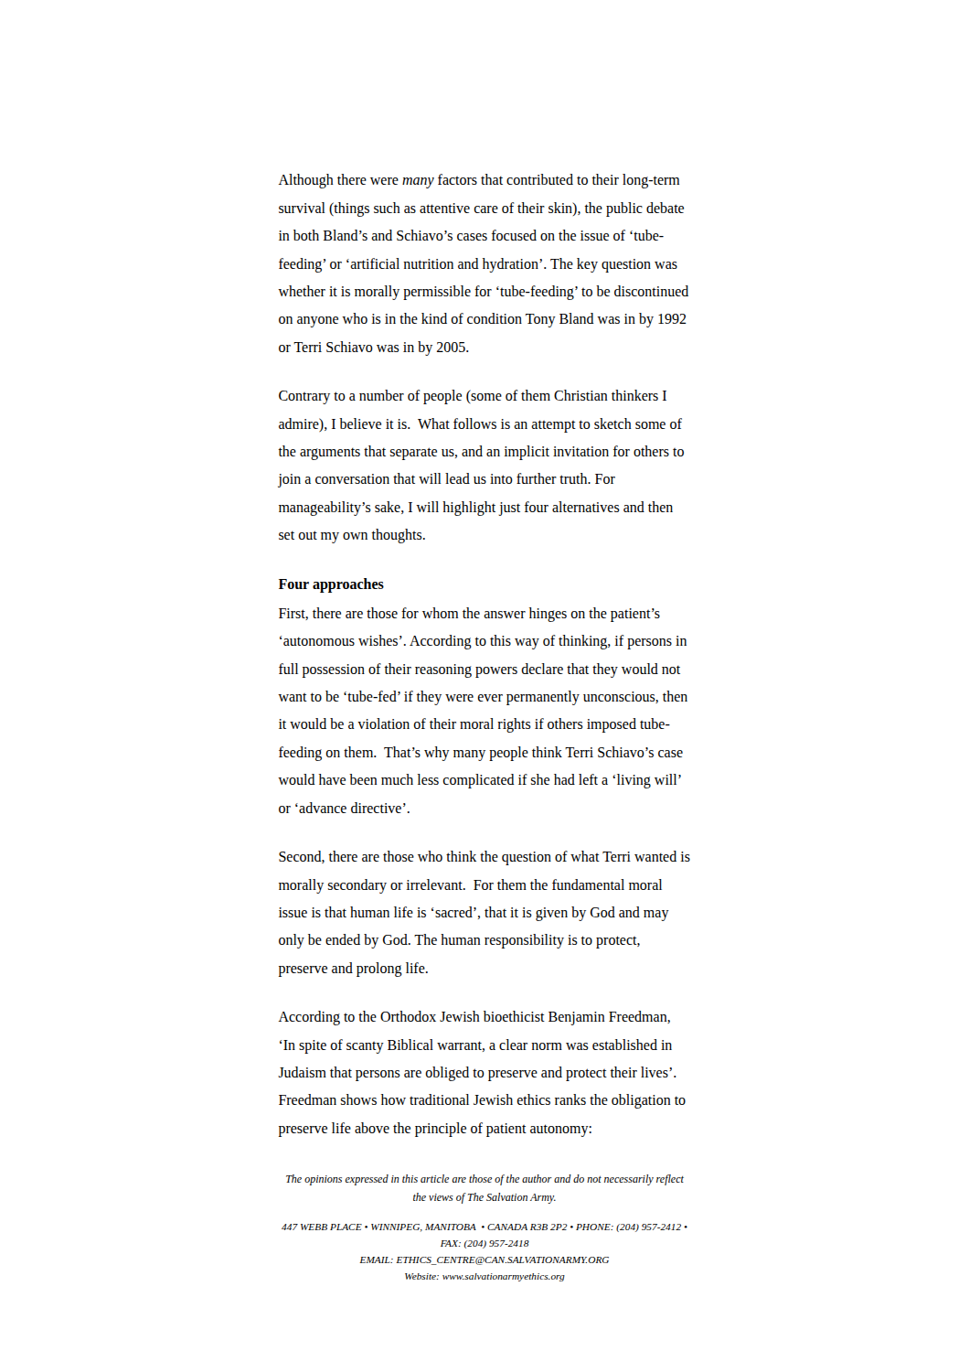Although there were many factors that contributed to their long-term survival (things such as attentive care of their skin), the public debate in both Bland’s and Schiavo’s cases focused on the issue of ‘tube-feeding’ or ‘artificial nutrition and hydration’. The key question was whether it is morally permissible for ‘tube-feeding’ to be discontinued on anyone who is in the kind of condition Tony Bland was in by 1992 or Terri Schiavo was in by 2005.
Contrary to a number of people (some of them Christian thinkers I admire), I believe it is. What follows is an attempt to sketch some of the arguments that separate us, and an implicit invitation for others to join a conversation that will lead us into further truth. For manageability’s sake, I will highlight just four alternatives and then set out my own thoughts.
Four approaches
First, there are those for whom the answer hinges on the patient’s ‘autonomous wishes’. According to this way of thinking, if persons in full possession of their reasoning powers declare that they would not want to be ‘tube-fed’ if they were ever permanently unconscious, then it would be a violation of their moral rights if others imposed tube-feeding on them. That’s why many people think Terri Schiavo’s case would have been much less complicated if she had left a ‘living will’ or ‘advance directive’.
Second, there are those who think the question of what Terri wanted is morally secondary or irrelevant. For them the fundamental moral issue is that human life is ‘sacred’, that it is given by God and may only be ended by God. The human responsibility is to protect, preserve and prolong life.
According to the Orthodox Jewish bioethicist Benjamin Freedman, ‘In spite of scanty Biblical warrant, a clear norm was established in Judaism that persons are obliged to preserve and protect their lives’. Freedman shows how traditional Jewish ethics ranks the obligation to preserve life above the principle of patient autonomy:
The opinions expressed in this article are those of the author and do not necessarily reflect the views of The Salvation Army.
447 WEBB PLACE • WINNIPEG, MANITOBA • CANADA R3B 2P2 • PHONE: (204) 957-2412 • FAX: (204) 957-2418
EMAIL: ETHICS_CENTRE@CAN.SALVATIONARMY.ORG
Website: www.salvationarmyethics.org